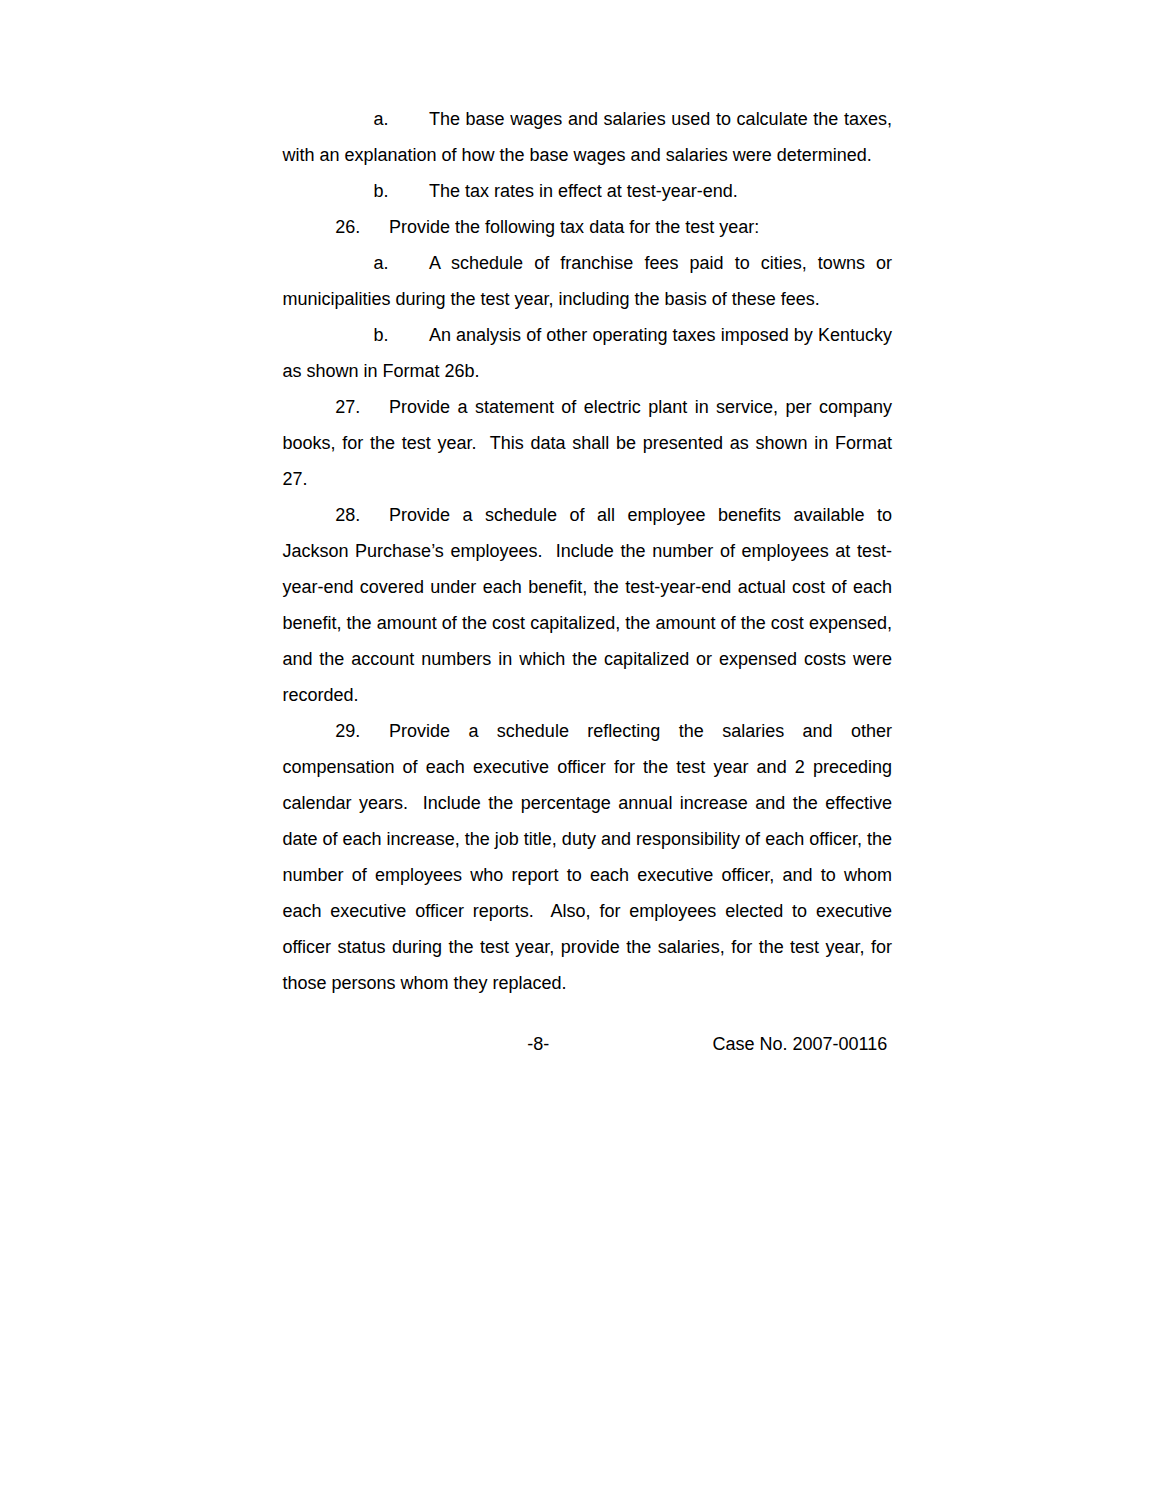a. The base wages and salaries used to calculate the taxes, with an explanation of how the base wages and salaries were determined.
b. The tax rates in effect at test-year-end.
26. Provide the following tax data for the test year:
a. A schedule of franchise fees paid to cities, towns or municipalities during the test year, including the basis of these fees.
b. An analysis of other operating taxes imposed by Kentucky as shown in Format 26b.
27. Provide a statement of electric plant in service, per company books, for the test year. This data shall be presented as shown in Format 27.
28. Provide a schedule of all employee benefits available to Jackson Purchase’s employees. Include the number of employees at test-year-end covered under each benefit, the test-year-end actual cost of each benefit, the amount of the cost capitalized, the amount of the cost expensed, and the account numbers in which the capitalized or expensed costs were recorded.
29. Provide a schedule reflecting the salaries and other compensation of each executive officer for the test year and 2 preceding calendar years. Include the percentage annual increase and the effective date of each increase, the job title, duty and responsibility of each officer, the number of employees who report to each executive officer, and to whom each executive officer reports. Also, for employees elected to executive officer status during the test year, provide the salaries, for the test year, for those persons whom they replaced.
-8- Case No. 2007-00116